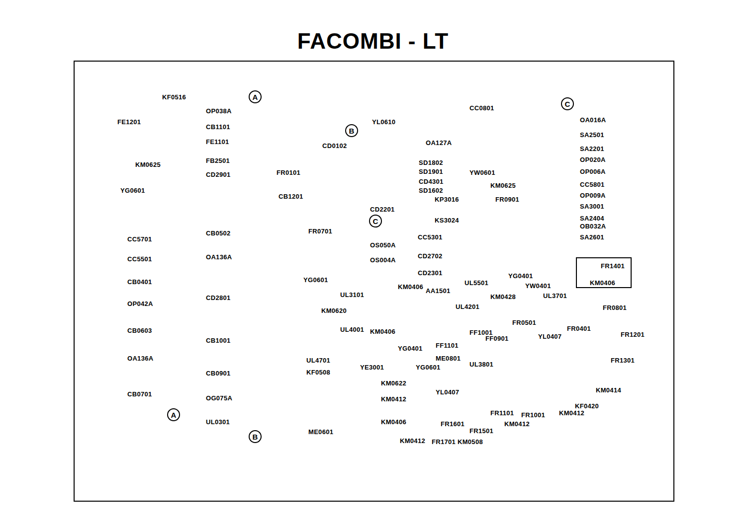FACOMBI - LT
A
A
B
B
C
C
KF0516
FE1201
OP038A
CB1101
FE1101
FB2501
KM0625
CD2901
YG0601
FR0101
CB1201
CC5701
CC5501
CB0401
OP042A
CB0603
OA136A
CB0701
CB0502
OA136A
CD2801
CB1001
CB0901
OG075A
UL0301
CC0801
YL0610
OA127A
CD0102
SD1802
SD1901
CD4301
SD1602
KP3016
YW0601
KM0625
FR0901
CD2201
KS3024
FR0701
CC5301
OS050A
CD2702
OS004A
CD2301
YG0601
UL3101
KM0620
OA016A
SA2501
SA2201
OP020A
OP006A
CC5801
OP009A
SA3001
SA2404
OB032A
SA2601
FR1401
KM0406
UL5501
YG0401
YW0401
UL3701
KM0406
AA1501
KM0428
UL4201
FR0801
FR0501
FR0401
FR1201
KM0406
FF1001
YL0407
FF1101
FF0901
YG0401
FR1301
ME0801
UL3801
YG0601
UL4001
UL4701
YE3001
KF0508
KM0622
KM0412
YL0407
KM0414
KF0420
KM0412
FR1001
FR1101
KM0406
FR1601
KM0412
FR1501
ME0601
KM0412
FR1701
KM0508